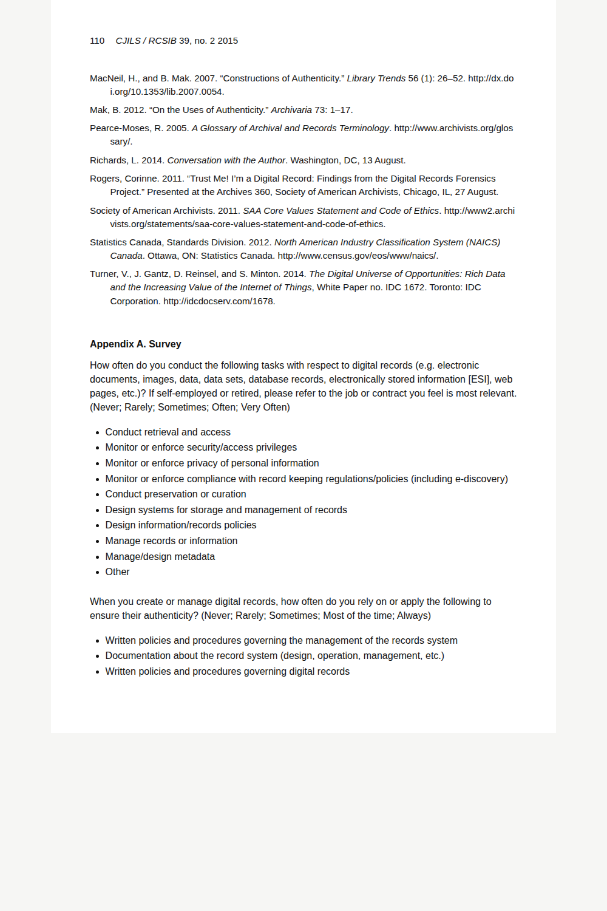110 CJILS / RCSIB 39, no. 2 2015
MacNeil, H., and B. Mak. 2007. “Constructions of Authenticity.” Library Trends 56 (1): 26–52. http://dx.doi.org/10.1353/lib.2007.0054.
Mak, B. 2012. “On the Uses of Authenticity.” Archivaria 73: 1–17.
Pearce-Moses, R. 2005. A Glossary of Archival and Records Terminology. http://www.archivists.org/glossary/.
Richards, L. 2014. Conversation with the Author. Washington, DC, 13 August.
Rogers, Corinne. 2011. “Trust Me! I’m a Digital Record: Findings from the Digital Records Forensics Project.” Presented at the Archives 360, Society of American Archivists, Chicago, IL, 27 August.
Society of American Archivists. 2011. SAA Core Values Statement and Code of Ethics. http://www2.archivists.org/statements/saa-core-values-statement-and-code-of-ethics.
Statistics Canada, Standards Division. 2012. North American Industry Classification System (NAICS) Canada. Ottawa, ON: Statistics Canada. http://www.census.gov/eos/www/naics/.
Turner, V., J. Gantz, D. Reinsel, and S. Minton. 2014. The Digital Universe of Opportunities: Rich Data and the Increasing Value of the Internet of Things, White Paper no. IDC 1672. Toronto: IDC Corporation. http://idcdocserv.com/1678.
Appendix A. Survey
How often do you conduct the following tasks with respect to digital records (e.g. electronic documents, images, data, data sets, database records, electronically stored information [ESI], web pages, etc.)? If self-employed or retired, please refer to the job or contract you feel is most relevant. (Never; Rarely; Sometimes; Often; Very Often)
Conduct retrieval and access
Monitor or enforce security/access privileges
Monitor or enforce privacy of personal information
Monitor or enforce compliance with record keeping regulations/policies (including e-discovery)
Conduct preservation or curation
Design systems for storage and management of records
Design information/records policies
Manage records or information
Manage/design metadata
Other
When you create or manage digital records, how often do you rely on or apply the following to ensure their authenticity? (Never; Rarely; Sometimes; Most of the time; Always)
Written policies and procedures governing the management of the records system
Documentation about the record system (design, operation, management, etc.)
Written policies and procedures governing digital records